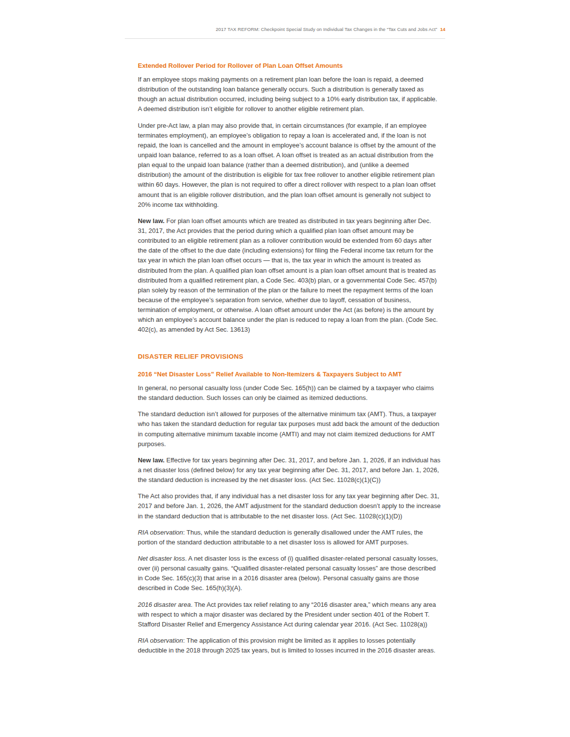2017 TAX REFORM: Checkpoint Special Study on Individual Tax Changes in the “Tax Cuts and Jobs Act”14
Extended Rollover Period for Rollover of Plan Loan Offset Amounts
If an employee stops making payments on a retirement plan loan before the loan is repaid, a deemed distribution of the outstanding loan balance generally occurs. Such a distribution is generally taxed as though an actual distribution occurred, including being subject to a 10% early distribution tax, if applicable. A deemed distribution isn’t eligible for rollover to another eligible retirement plan.
Under pre-Act law, a plan may also provide that, in certain circumstances (for example, if an employee terminates employment), an employee’s obligation to repay a loan is accelerated and, if the loan is not repaid, the loan is cancelled and the amount in employee’s account balance is offset by the amount of the unpaid loan balance, referred to as a loan offset. A loan offset is treated as an actual distribution from the plan equal to the unpaid loan balance (rather than a deemed distribution), and (unlike a deemed distribution) the amount of the distribution is eligible for tax free rollover to another eligible retirement plan within 60 days. However, the plan is not required to offer a direct rollover with respect to a plan loan offset amount that is an eligible rollover distribution, and the plan loan offset amount is generally not subject to 20% income tax withholding.
New law. For plan loan offset amounts which are treated as distributed in tax years beginning after Dec. 31, 2017, the Act provides that the period during which a qualified plan loan offset amount may be contributed to an eligible retirement plan as a rollover contribution would be extended from 60 days after the date of the offset to the due date (including extensions) for filing the Federal income tax return for the tax year in which the plan loan offset occurs — that is, the tax year in which the amount is treated as distributed from the plan. A qualified plan loan offset amount is a plan loan offset amount that is treated as distributed from a qualified retirement plan, a Code Sec. 403(b) plan, or a governmental Code Sec. 457(b) plan solely by reason of the termination of the plan or the failure to meet the repayment terms of the loan because of the employee’s separation from service, whether due to layoff, cessation of business, termination of employment, or otherwise. A loan offset amount under the Act (as before) is the amount by which an employee’s account balance under the plan is reduced to repay a loan from the plan. (Code Sec. 402(c), as amended by Act Sec. 13613)
Disaster Relief Provisions
2016 “Net Disaster Loss” Relief Available to Non-Itemizers & Taxpayers Subject to AMT
In general, no personal casualty loss (under Code Sec. 165(h)) can be claimed by a taxpayer who claims the standard deduction. Such losses can only be claimed as itemized deductions.
The standard deduction isn’t allowed for purposes of the alternative minimum tax (AMT). Thus, a taxpayer who has taken the standard deduction for regular tax purposes must add back the amount of the deduction in computing alternative minimum taxable income (AMTI) and may not claim itemized deductions for AMT purposes.
New law. Effective for tax years beginning after Dec. 31, 2017, and before Jan. 1, 2026, if an individual has a net disaster loss (defined below) for any tax year beginning after Dec. 31, 2017, and before Jan. 1, 2026, the standard deduction is increased by the net disaster loss. (Act Sec. 11028(c)(1)(C))
The Act also provides that, if any individual has a net disaster loss for any tax year beginning after Dec. 31, 2017 and before Jan. 1, 2026, the AMT adjustment for the standard deduction doesn’t apply to the increase in the standard deduction that is attributable to the net disaster loss. (Act Sec. 11028(c)(1)(D))
RIA observation: Thus, while the standard deduction is generally disallowed under the AMT rules, the portion of the standard deduction attributable to a net disaster loss is allowed for AMT purposes.
Net disaster loss. A net disaster loss is the excess of (i) qualified disaster-related personal casualty losses, over (ii) personal casualty gains. “Qualified disaster-related personal casualty losses” are those described in Code Sec. 165(c)(3) that arise in a 2016 disaster area (below). Personal casualty gains are those described in Code Sec. 165(h)(3)(A).
2016 disaster area. The Act provides tax relief relating to any “2016 disaster area,” which means any area with respect to which a major disaster was declared by the President under section 401 of the Robert T. Stafford Disaster Relief and Emergency Assistance Act during calendar year 2016. (Act Sec. 11028(a))
RIA observation: The application of this provision might be limited as it applies to losses potentially deductible in the 2018 through 2025 tax years, but is limited to losses incurred in the 2016 disaster areas.